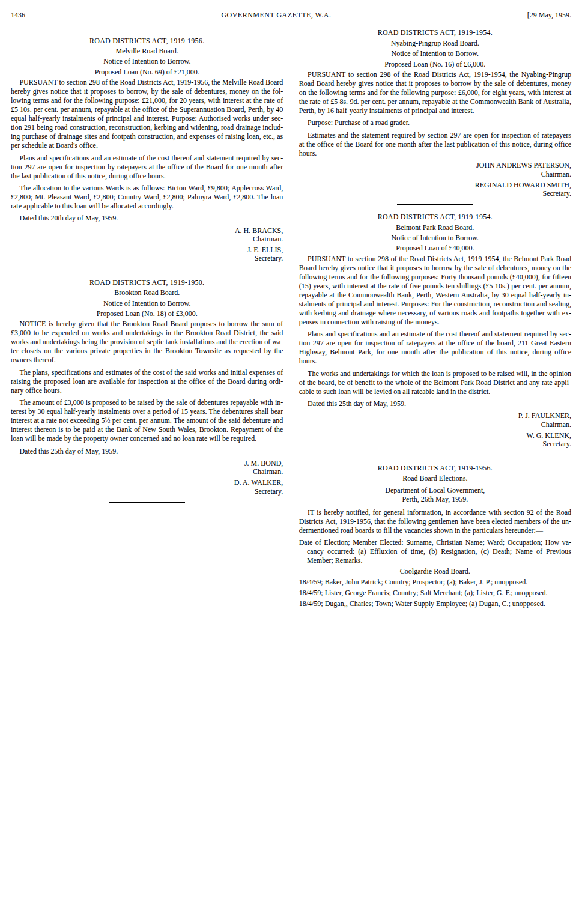1436 GOVERNMENT GAZETTE, W.A. [29 May, 1959.
ROAD DISTRICTS ACT, 1919-1956.
Melville Road Board.
Notice of Intention to Borrow.
Proposed Loan (No. 69) of £21,000.
PURSUANT to section 298 of the Road Districts Act, 1919-1956, the Melville Road Board hereby gives notice that it proposes to borrow, by the sale of debentures, money on the following terms and for the following purpose: £21,000, for 20 years, with interest at the rate of £5 10s. per cent. per annum, repayable at the office of the Superannuation Board, Perth, by 40 equal half-yearly instalments of principal and interest. Purpose: Authorised works under section 291 being road construction, reconstruction, kerbing and widening, road drainage including purchase of drainage sites and footpath construction, and expenses of raising loan, etc., as per schedule at Board's office.
Plans and specifications and an estimate of the cost thereof and statement required by section 297 are open for inspection by ratepayers at the office of the Board for one month after the last publication of this notice, during office hours.
The allocation to the various Wards is as follows: Bicton Ward, £9,800; Applecross Ward, £2,800; Mt. Pleasant Ward, £2,800; Country Ward, £2,800; Palmyra Ward, £2,800. The loan rate applicable to this loan will be allocated accordingly.
Dated this 20th day of May, 1959.
A. H. BRACKS, Chairman.
J. E. ELLIS, Secretary.
ROAD DISTRICTS ACT, 1919-1950.
Brookton Road Board.
Notice of Intention to Borrow.
Proposed Loan (No. 18) of £3,000.
NOTICE is hereby given that the Brookton Road Board proposes to borrow the sum of £3,000 to be expended on works and undertakings in the Brookton Road District, the said works and undertakings being the provision of septic tank installations and the erection of water closets on the various private properties in the Brookton Townsite as requested by the owners thereof.
The plans, specifications and estimates of the cost of the said works and initial expenses of raising the proposed loan are available for inspection at the office of the Board during ordinary office hours.
The amount of £3,000 is proposed to be raised by the sale of debentures repayable with interest by 30 equal half-yearly instalments over a period of 15 years. The debentures shall bear interest at a rate not exceeding 5½ per cent. per annum. The amount of the said debenture and interest thereon is to be paid at the Bank of New South Wales, Brookton. Repayment of the loan will be made by the property owner concerned and no loan rate will be required.
Dated this 25th day of May, 1959.
J. M. BOND, Chairman.
D. A. WALKER, Secretary.
ROAD DISTRICTS ACT, 1919-1954.
Nyabing-Pingrup Road Board.
Notice of Intention to Borrow.
Proposed Loan (No. 16) of £6,000.
PURSUANT to section 298 of the Road Districts Act, 1919-1954, the Nyabing-Pingrup Road Board hereby gives notice that it proposes to borrow by the sale of debentures, money on the following terms and for the following purpose: £6,000, for eight years, with interest at the rate of £5 8s. 9d. per cent. per annum, repayable at the Commonwealth Bank of Australia, Perth, by 16 half-yearly instalments of principal and interest.
Purpose: Purchase of a road grader.
Estimates and the statement required by section 297 are open for inspection of ratepayers at the office of the Board for one month after the last publication of this notice, during office hours.
JOHN ANDREWS PATERSON, Chairman.
REGINALD HOWARD SMITH, Secretary.
ROAD DISTRICTS ACT, 1919-1954.
Belmont Park Road Board.
Notice of Intention to Borrow.
Proposed Loan of £40,000.
PURSUANT to section 298 of the Road Districts Act, 1919-1954, the Belmont Park Road Board hereby gives notice that it proposes to borrow by the sale of debentures, money on the following terms and for the following purposes: Forty thousand pounds (£40,000), for fifteen (15) years, with interest at the rate of five pounds ten shillings (£5 10s.) per cent. per annum, repayable at the Commonwealth Bank, Perth, Western Australia, by 30 equal half-yearly instalments of principal and interest. Purposes: For the construction, reconstruction and sealing, with kerbing and drainage where necessary, of various roads and footpaths together with expenses in connection with raising of the moneys.
Plans and specifications and an estimate of the cost thereof and statement required by section 297 are open for inspection of ratepayers at the office of the board, 211 Great Eastern Highway, Belmont Park, for one month after the publication of this notice, during office hours.
The works and undertakings for which the loan is proposed to be raised will, in the opinion of the board, be of benefit to the whole of the Belmont Park Road District and any rate applicable to such loan will be levied on all rateable land in the district.
Dated this 25th day of May, 1959.
P. J. FAULKNER, Chairman.
W. G. KLENK, Secretary.
ROAD DISTRICTS ACT, 1919-1956.
Road Board Elections.
Department of Local Government,
Perth, 26th May, 1959.
IT is hereby notified, for general information, in accordance with section 92 of the Road Districts Act, 1919-1956, that the following gentlemen have been elected members of the undermentioned road boards to fill the vacancies shown in the particulars hereunder:—
Date of Election; Member Elected: Surname, Christian Name; Ward; Occupation; How vacancy occurred: (a) Effluxion of time, (b) Resignation, (c) Death; Name of Previous Member; Remarks.
Coolgardie Road Board.
18/4/59; Baker, John Patrick; Country; Prospector; (a); Baker, J. P.; unopposed.
18/4/59; Lister, George Francis; Country; Salt Merchant; (a); Lister, G. F.; unopposed.
18/4/59; Dugan,, Charles; Town; Water Supply Employee; (a) Dugan, C.; unopposed.